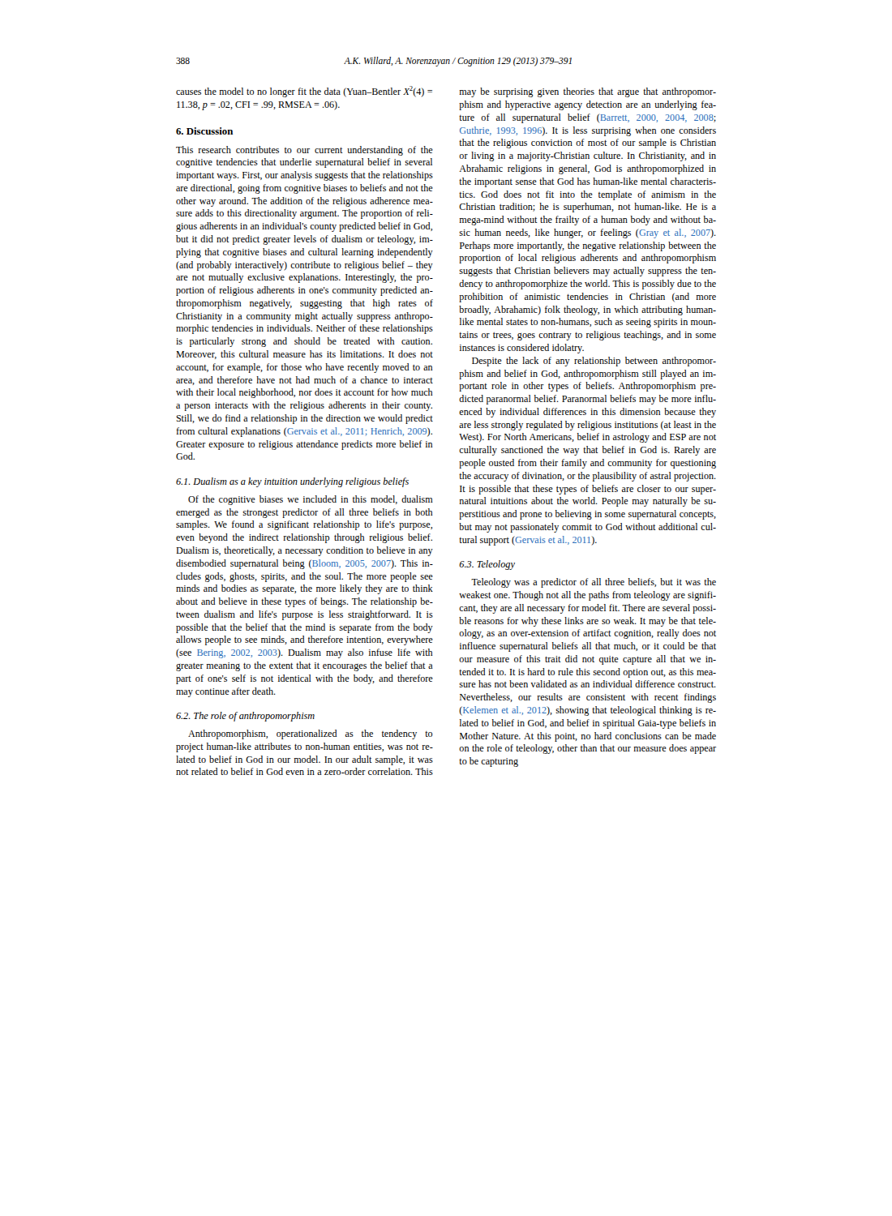388 A.K. Willard, A. Norenzayan / Cognition 129 (2013) 379–391
causes the model to no longer fit the data (Yuan–Bentler X2(4) = 11.38, p = .02, CFI = .99, RMSEA = .06).
6. Discussion
This research contributes to our current understanding of the cognitive tendencies that underlie supernatural belief in several important ways. First, our analysis suggests that the relationships are directional, going from cognitive biases to beliefs and not the other way around. The addition of the religious adherence measure adds to this directionality argument. The proportion of religious adherents in an individual's county predicted belief in God, but it did not predict greater levels of dualism or teleology, implying that cognitive biases and cultural learning independently (and probably interactively) contribute to religious belief – they are not mutually exclusive explanations. Interestingly, the proportion of religious adherents in one's community predicted anthropomorphism negatively, suggesting that high rates of Christianity in a community might actually suppress anthropomorphic tendencies in individuals. Neither of these relationships is particularly strong and should be treated with caution. Moreover, this cultural measure has its limitations. It does not account, for example, for those who have recently moved to an area, and therefore have not had much of a chance to interact with their local neighborhood, nor does it account for how much a person interacts with the religious adherents in their county. Still, we do find a relationship in the direction we would predict from cultural explanations (Gervais et al., 2011; Henrich, 2009). Greater exposure to religious attendance predicts more belief in God.
6.1. Dualism as a key intuition underlying religious beliefs
Of the cognitive biases we included in this model, dualism emerged as the strongest predictor of all three beliefs in both samples. We found a significant relationship to life's purpose, even beyond the indirect relationship through religious belief. Dualism is, theoretically, a necessary condition to believe in any disembodied supernatural being (Bloom, 2005, 2007). This includes gods, ghosts, spirits, and the soul. The more people see minds and bodies as separate, the more likely they are to think about and believe in these types of beings. The relationship between dualism and life's purpose is less straightforward. It is possible that the belief that the mind is separate from the body allows people to see minds, and therefore intention, everywhere (see Bering, 2002, 2003). Dualism may also infuse life with greater meaning to the extent that it encourages the belief that a part of one's self is not identical with the body, and therefore may continue after death.
6.2. The role of anthropomorphism
Anthropomorphism, operationalized as the tendency to project human-like attributes to non-human entities, was not related to belief in God in our model. In our adult sample, it was not related to belief in God even in a zero-order correlation. This may be surprising given theories that argue that anthropomorphism and hyperactive agency detection are an underlying feature of all supernatural belief (Barrett, 2000, 2004, 2008; Guthrie, 1993, 1996). It is less surprising when one considers that the religious conviction of most of our sample is Christian or living in a majority-Christian culture. In Christianity, and in Abrahamic religions in general, God is anthropomorphized in the important sense that God has human-like mental characteristics. God does not fit into the template of animism in the Christian tradition; he is superhuman, not human-like. He is a mega-mind without the frailty of a human body and without basic human needs, like hunger, or feelings (Gray et al., 2007). Perhaps more importantly, the negative relationship between the proportion of local religious adherents and anthropomorphism suggests that Christian believers may actually suppress the tendency to anthropomorphize the world. This is possibly due to the prohibition of animistic tendencies in Christian (and more broadly, Abrahamic) folk theology, in which attributing human-like mental states to non-humans, such as seeing spirits in mountains or trees, goes contrary to religious teachings, and in some instances is considered idolatry.
Despite the lack of any relationship between anthropomorphism and belief in God, anthropomorphism still played an important role in other types of beliefs. Anthropomorphism predicted paranormal belief. Paranormal beliefs may be more influenced by individual differences in this dimension because they are less strongly regulated by religious institutions (at least in the West). For North Americans, belief in astrology and ESP are not culturally sanctioned the way that belief in God is. Rarely are people ousted from their family and community for questioning the accuracy of divination, or the plausibility of astral projection. It is possible that these types of beliefs are closer to our supernatural intuitions about the world. People may naturally be superstitious and prone to believing in some supernatural concepts, but may not passionately commit to God without additional cultural support (Gervais et al., 2011).
6.3. Teleology
Teleology was a predictor of all three beliefs, but it was the weakest one. Though not all the paths from teleology are significant, they are all necessary for model fit. There are several possible reasons for why these links are so weak. It may be that teleology, as an over-extension of artifact cognition, really does not influence supernatural beliefs all that much, or it could be that our measure of this trait did not quite capture all that we intended it to. It is hard to rule this second option out, as this measure has not been validated as an individual difference construct. Nevertheless, our results are consistent with recent findings (Kelemen et al., 2012), showing that teleological thinking is related to belief in God, and belief in spiritual Gaia-type beliefs in Mother Nature. At this point, no hard conclusions can be made on the role of teleology, other than that our measure does appear to be capturing